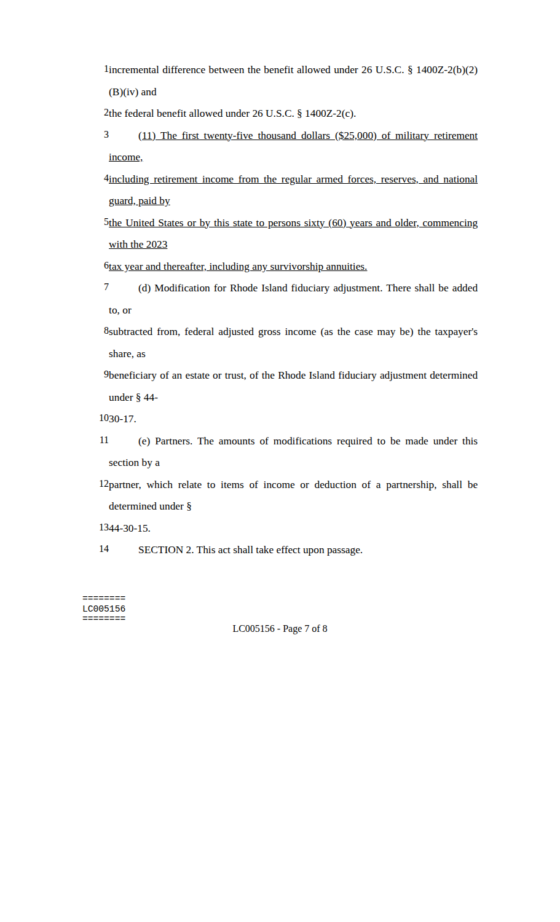| 1 | incremental difference between the benefit allowed under 26 U.S.C. § 1400Z-2(b)(2)(B)(iv) and |
| 2 | the federal benefit allowed under 26 U.S.C. § 1400Z-2(c). |
| 3 | (11) The first twenty-five thousand dollars ($25,000) of military retirement income, |
| 4 | including retirement income from the regular armed forces, reserves, and national guard, paid by |
| 5 | the United States or by this state to persons sixty (60) years and older, commencing with the 2023 |
| 6 | tax year and thereafter, including any survivorship annuities. |
| 7 | (d) Modification for Rhode Island fiduciary adjustment. There shall be added to, or |
| 8 | subtracted from, federal adjusted gross income (as the case may be) the taxpayer's share, as |
| 9 | beneficiary of an estate or trust, of the Rhode Island fiduciary adjustment determined under § 44- |
| 10 | 30-17. |
| 11 | (e) Partners. The amounts of modifications required to be made under this section by a |
| 12 | partner, which relate to items of income or deduction of a partnership, shall be determined under § |
| 13 | 44-30-15. |
| 14 | SECTION 2. This act shall take effect upon passage. |
========
LC005156
========
LC005156 - Page 7 of 8